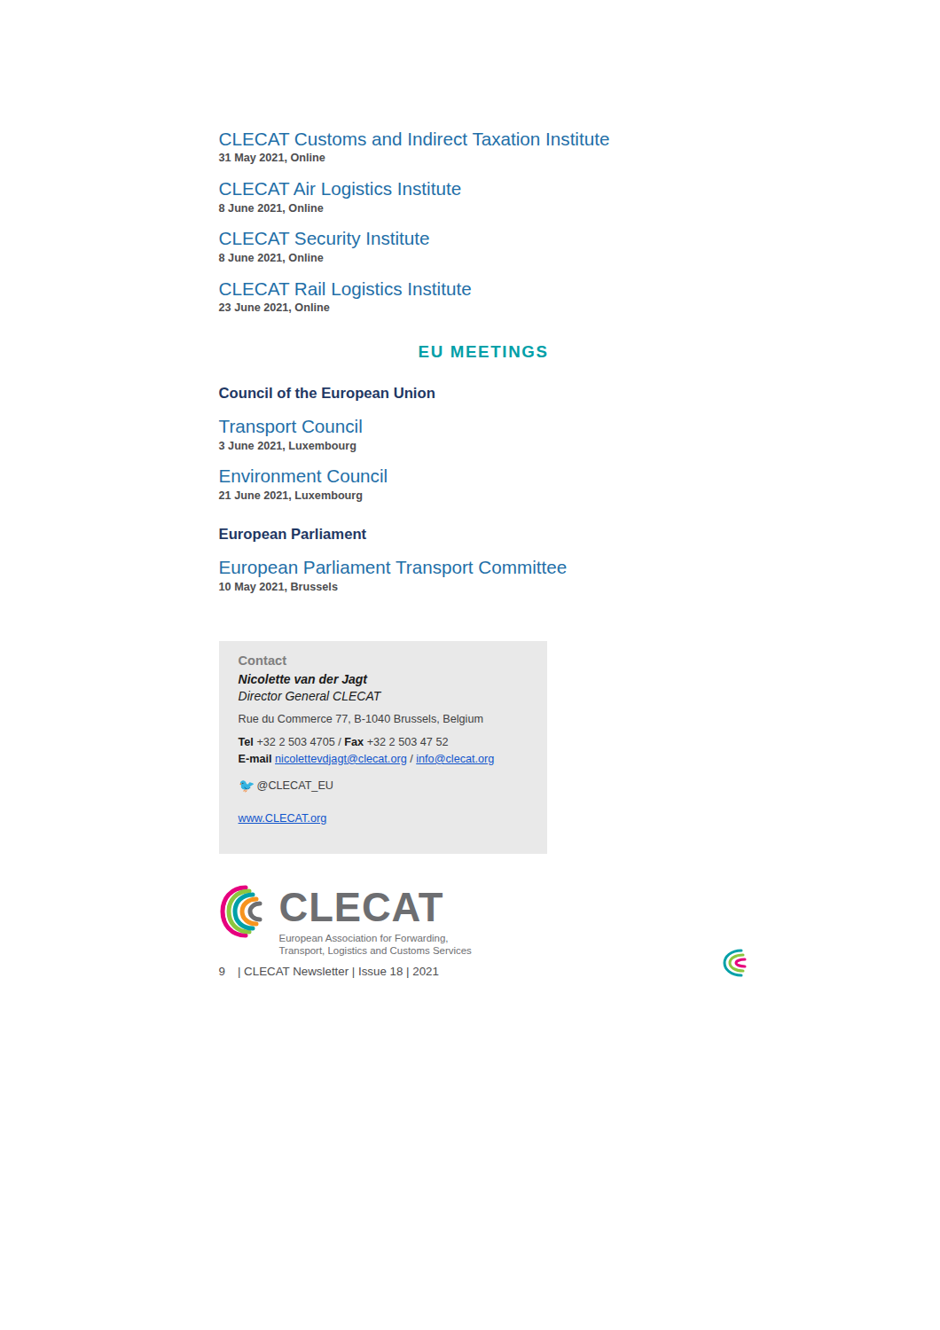CLECAT Customs and Indirect Taxation Institute
31 May 2021, Online
CLECAT Air Logistics Institute
8 June 2021, Online
CLECAT Security Institute
8 June 2021, Online
CLECAT Rail Logistics Institute
23 June 2021, Online
EU MEETINGS
Council of the European Union
Transport Council
3 June 2021, Luxembourg
Environment Council
21 June 2021, Luxembourg
European Parliament
European Parliament Transport Committee
10 May 2021, Brussels
Contact
Nicolette van der Jagt
Director General CLECAT
Rue du Commerce 77, B-1040 Brussels, Belgium
Tel +32 2 503 4705 / Fax +32 2 503 47 52
E-mail nicolettevdjagt@clecat.org / info@clecat.org
🐦@CLECAT_EU
www.CLECAT.org
CLECAT
European Association for Forwarding,
Transport, Logistics and Customs Services
9| CLECAT Newsletter | Issue 18 | 2021